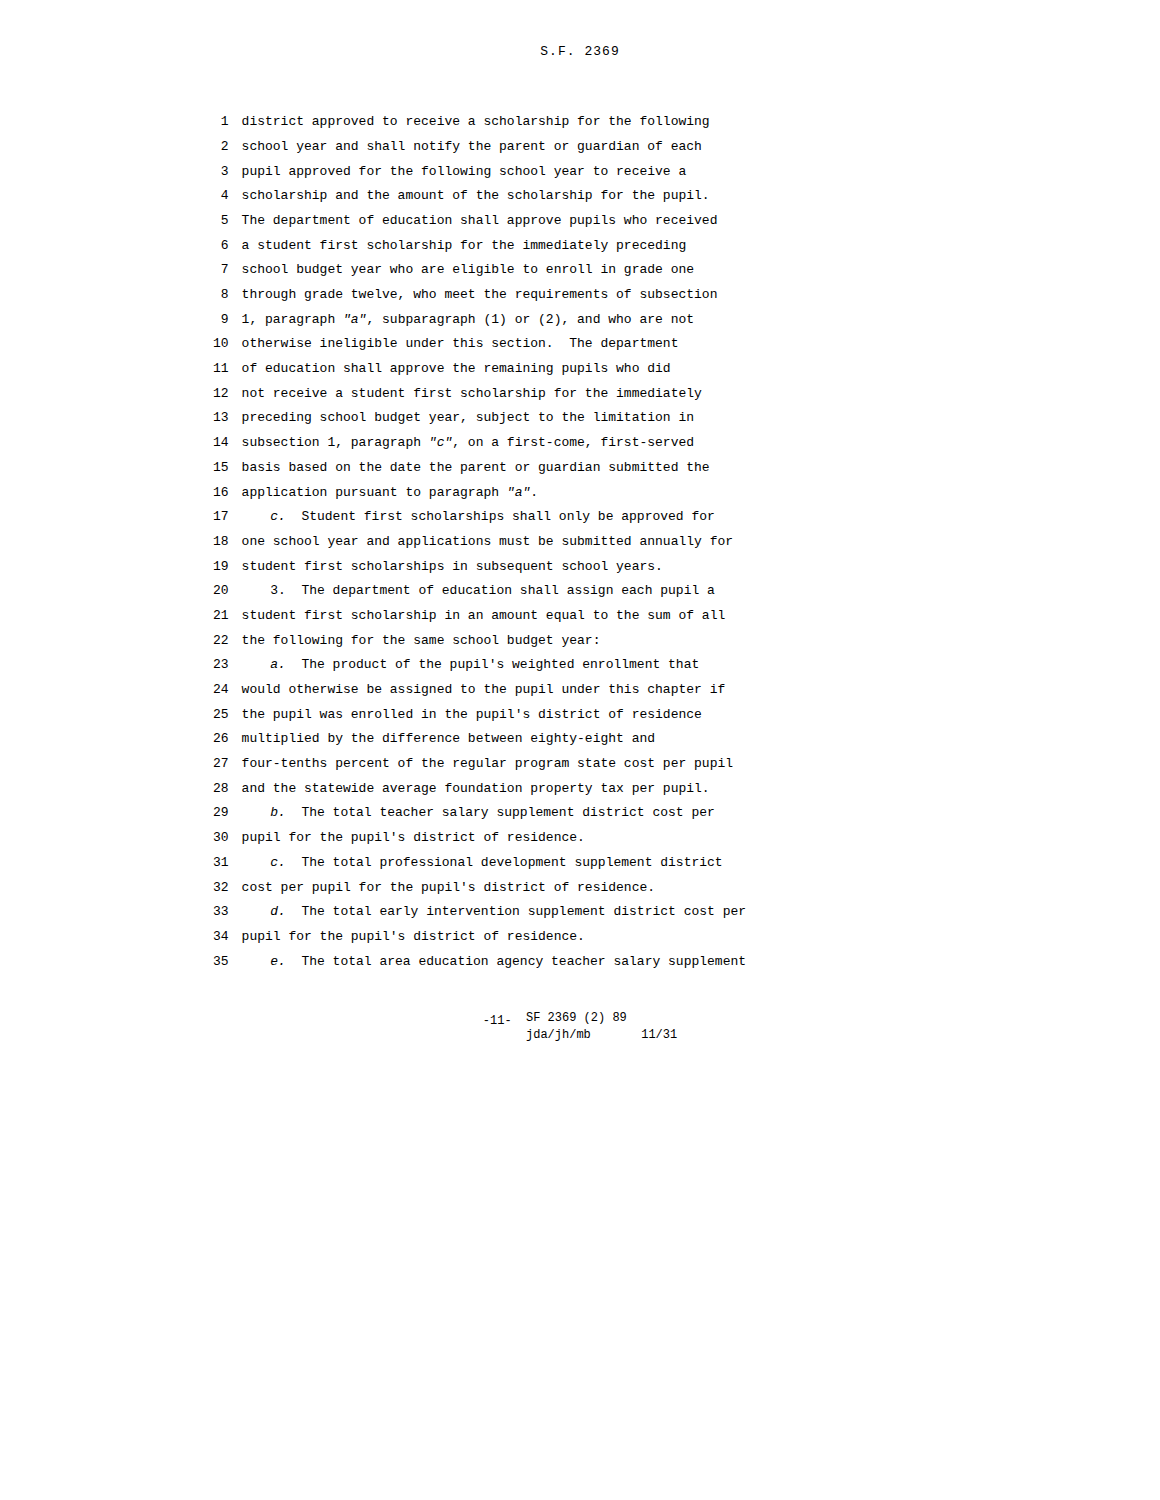S.F. 2369
district approved to receive a scholarship for the following
school year and shall notify the parent or guardian of each
pupil approved for the following school year to receive a
scholarship and the amount of the scholarship for the pupil.
The department of education shall approve pupils who received
a student first scholarship for the immediately preceding
school budget year who are eligible to enroll in grade one
through grade twelve, who meet the requirements of subsection
1, paragraph "a", subparagraph (1) or (2), and who are not
otherwise ineligible under this section. The department
of education shall approve the remaining pupils who did
not receive a student first scholarship for the immediately
preceding school budget year, subject to the limitation in
subsection 1, paragraph "c", on a first-come, first-served
basis based on the date the parent or guardian submitted the
application pursuant to paragraph "a".
c. Student first scholarships shall only be approved for
one school year and applications must be submitted annually for
student first scholarships in subsequent school years.
3. The department of education shall assign each pupil a
student first scholarship in an amount equal to the sum of all
the following for the same school budget year:
a. The product of the pupil's weighted enrollment that
would otherwise be assigned to the pupil under this chapter if
the pupil was enrolled in the pupil's district of residence
multiplied by the difference between eighty-eight and
four-tenths percent of the regular program state cost per pupil
and the statewide average foundation property tax per pupil.
b. The total teacher salary supplement district cost per
pupil for the pupil's district of residence.
c. The total professional development supplement district
cost per pupil for the pupil's district of residence.
d. The total early intervention supplement district cost per
pupil for the pupil's district of residence.
e. The total area education agency teacher salary supplement
-11-
SF 2369 (2) 89
jda/jh/mb
11/31